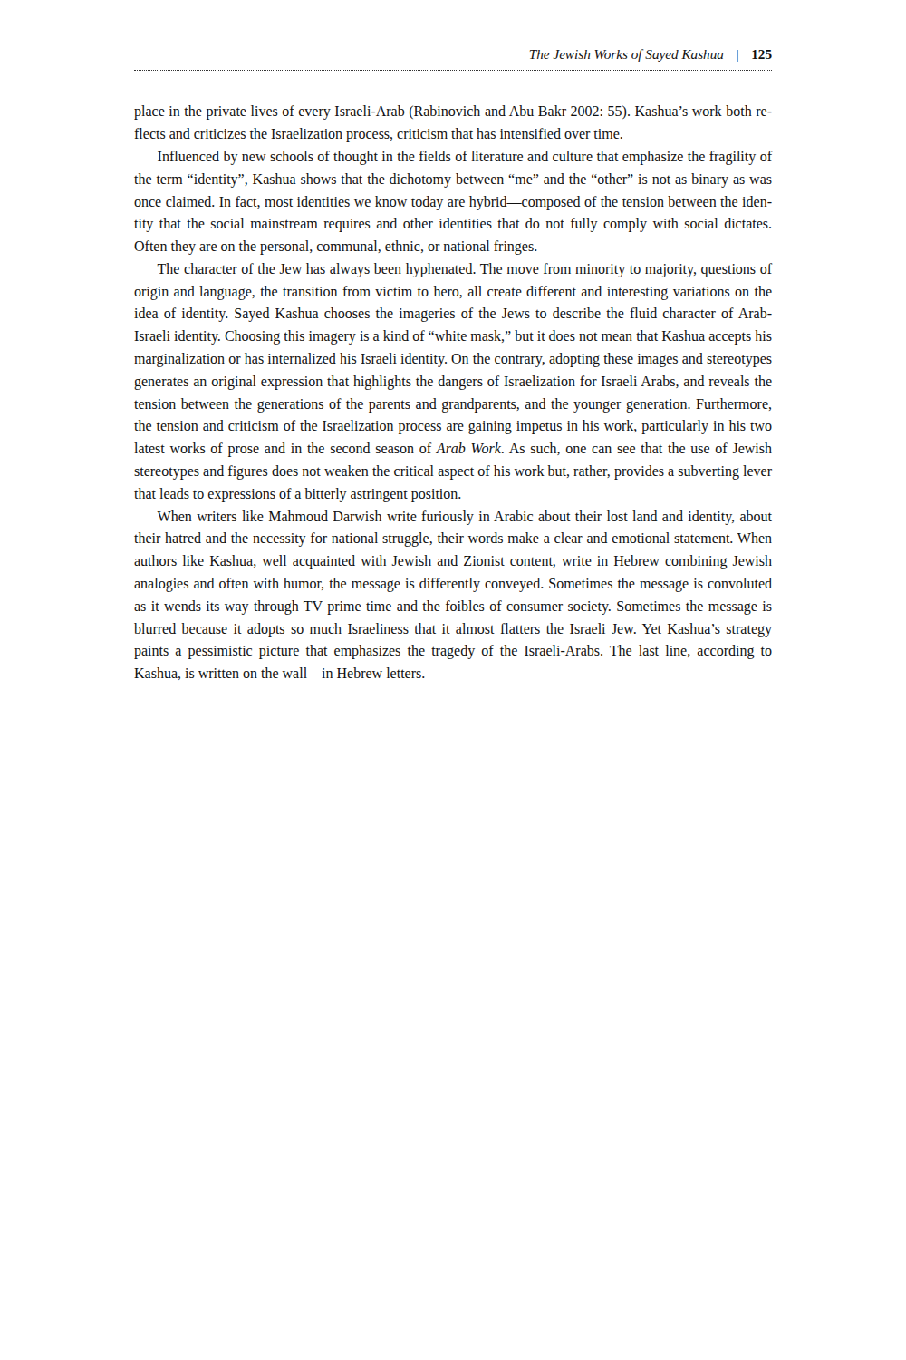The Jewish Works of Sayed Kashua | 125
place in the private lives of every Israeli-Arab (Rabinovich and Abu Bakr 2002: 55). Kashua’s work both reflects and criticizes the Israelization process, criticism that has intensified over time.
Influenced by new schools of thought in the fields of literature and culture that emphasize the fragility of the term “identity”, Kashua shows that the dichotomy between “me” and the “other” is not as binary as was once claimed. In fact, most identities we know today are hybrid—composed of the tension between the identity that the social mainstream requires and other identities that do not fully comply with social dictates. Often they are on the personal, communal, ethnic, or national fringes.
The character of the Jew has always been hyphenated. The move from minority to majority, questions of origin and language, the transition from victim to hero, all create different and interesting variations on the idea of identity. Sayed Kashua chooses the imageries of the Jews to describe the fluid character of Arab-Israeli identity. Choosing this imagery is a kind of “white mask,” but it does not mean that Kashua accepts his marginalization or has internalized his Israeli identity. On the contrary, adopting these images and stereotypes generates an original expression that highlights the dangers of Israelization for Israeli Arabs, and reveals the tension between the generations of the parents and grandparents, and the younger generation. Furthermore, the tension and criticism of the Israelization process are gaining impetus in his work, particularly in his two latest works of prose and in the second season of Arab Work. As such, one can see that the use of Jewish stereotypes and figures does not weaken the critical aspect of his work but, rather, provides a subverting lever that leads to expressions of a bitterly astringent position.
When writers like Mahmoud Darwish write furiously in Arabic about their lost land and identity, about their hatred and the necessity for national struggle, their words make a clear and emotional statement. When authors like Kashua, well acquainted with Jewish and Zionist content, write in Hebrew combining Jewish analogies and often with humor, the message is differently conveyed. Sometimes the message is convoluted as it wends its way through TV prime time and the foibles of consumer society. Sometimes the message is blurred because it adopts so much Israeliness that it almost flatters the Israeli Jew. Yet Kashua’s strategy paints a pessimistic picture that emphasizes the tragedy of the Israeli-Arabs. The last line, according to Kashua, is written on the wall—in Hebrew letters.